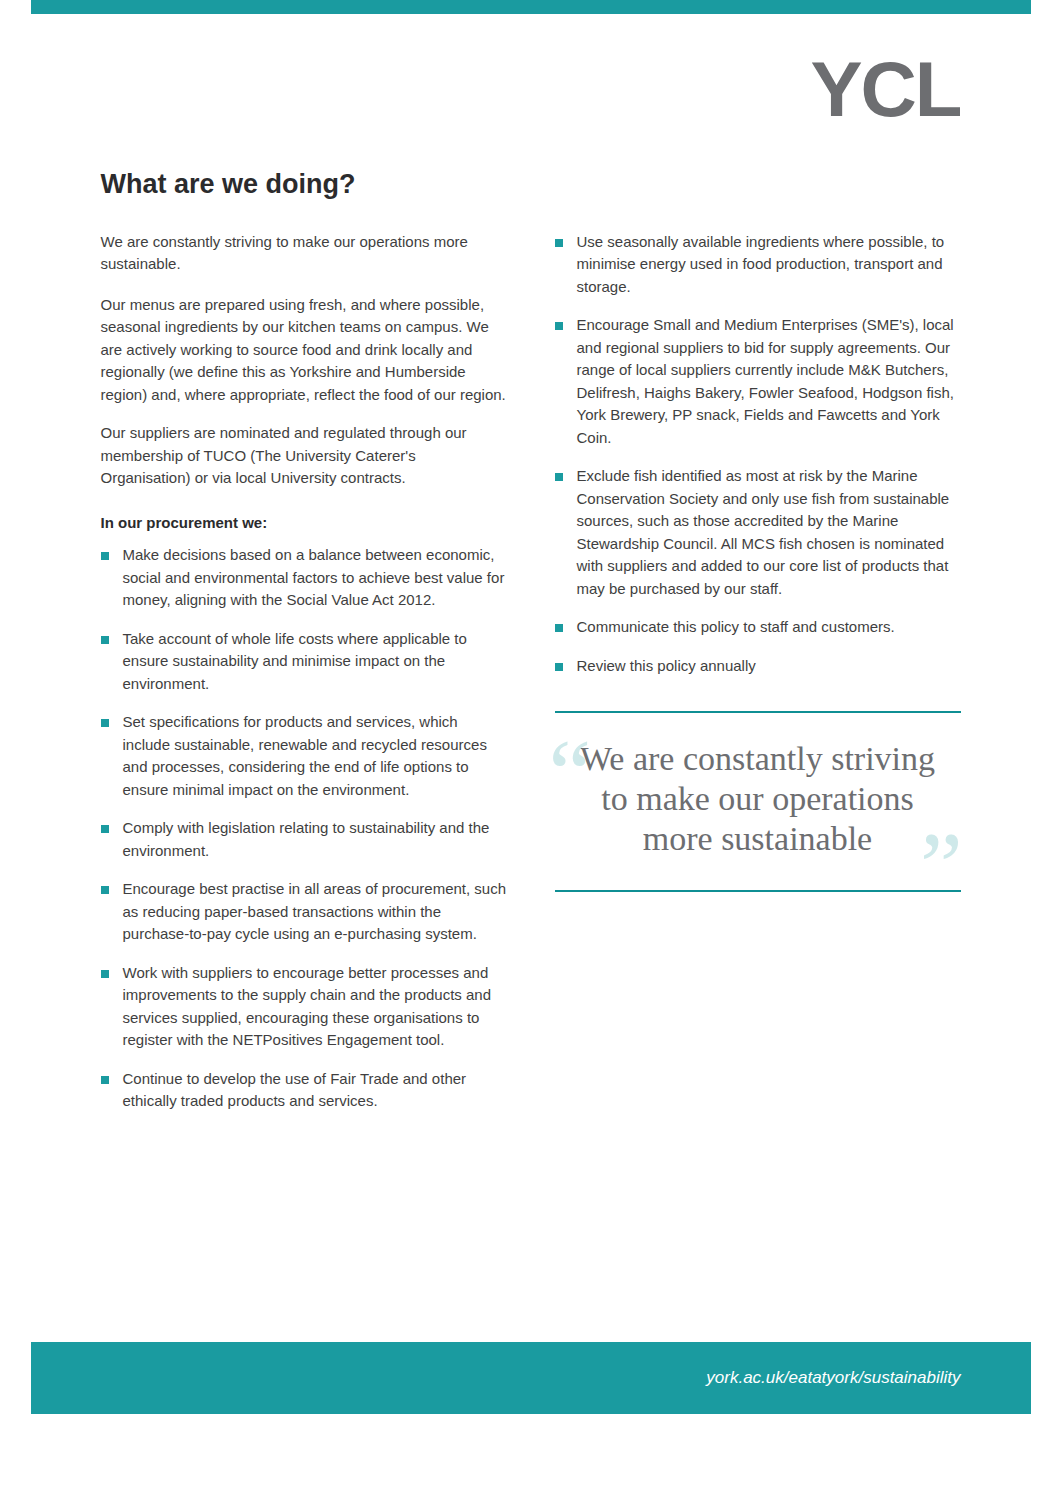YCL
What are we doing?
We are constantly striving to make our operations more sustainable.
Our menus are prepared using fresh, and where possible, seasonal ingredients by our kitchen teams on campus. We are actively working to source food and drink locally and regionally (we define this as Yorkshire and Humberside region) and, where appropriate, reflect the food of our region.
Our suppliers are nominated and regulated through our membership of TUCO (The University Caterer's Organisation) or via local University contracts.
In our procurement we:
Make decisions based on a balance between economic, social and environmental factors to achieve best value for money, aligning with the Social Value Act 2012.
Take account of whole life costs where applicable to ensure sustainability and minimise impact on the environment.
Set specifications for products and services, which include sustainable, renewable and recycled resources and processes, considering the end of life options to ensure minimal impact on the environment.
Comply with legislation relating to sustainability and the environment.
Encourage best practise in all areas of procurement, such as reducing paper-based transactions within the purchase-to-pay cycle using an e-purchasing system.
Work with suppliers to encourage better processes and improvements to the supply chain and the products and services supplied, encouraging these organisations to register with the NETPositives Engagement tool.
Continue to develop the use of Fair Trade and other ethically traded products and services.
Use seasonally available ingredients where possible, to minimise energy used in food production, transport and storage.
Encourage Small and Medium Enterprises (SME's), local and regional suppliers to bid for supply agreements. Our range of local suppliers currently include M&K Butchers, Delifresh, Haighs Bakery, Fowler Seafood, Hodgson fish, York Brewery, PP snack, Fields and Fawcetts and York Coin.
Exclude fish identified as most at risk by the Marine Conservation Society and only use fish from sustainable sources, such as those accredited by the Marine Stewardship Council. All MCS fish chosen is nominated with suppliers and added to our core list of products that may be purchased by our staff.
Communicate this policy to staff and customers.
Review this policy annually
“ We are constantly striving to make our operations more sustainable ”
york.ac.uk/eatatyork/sustainability